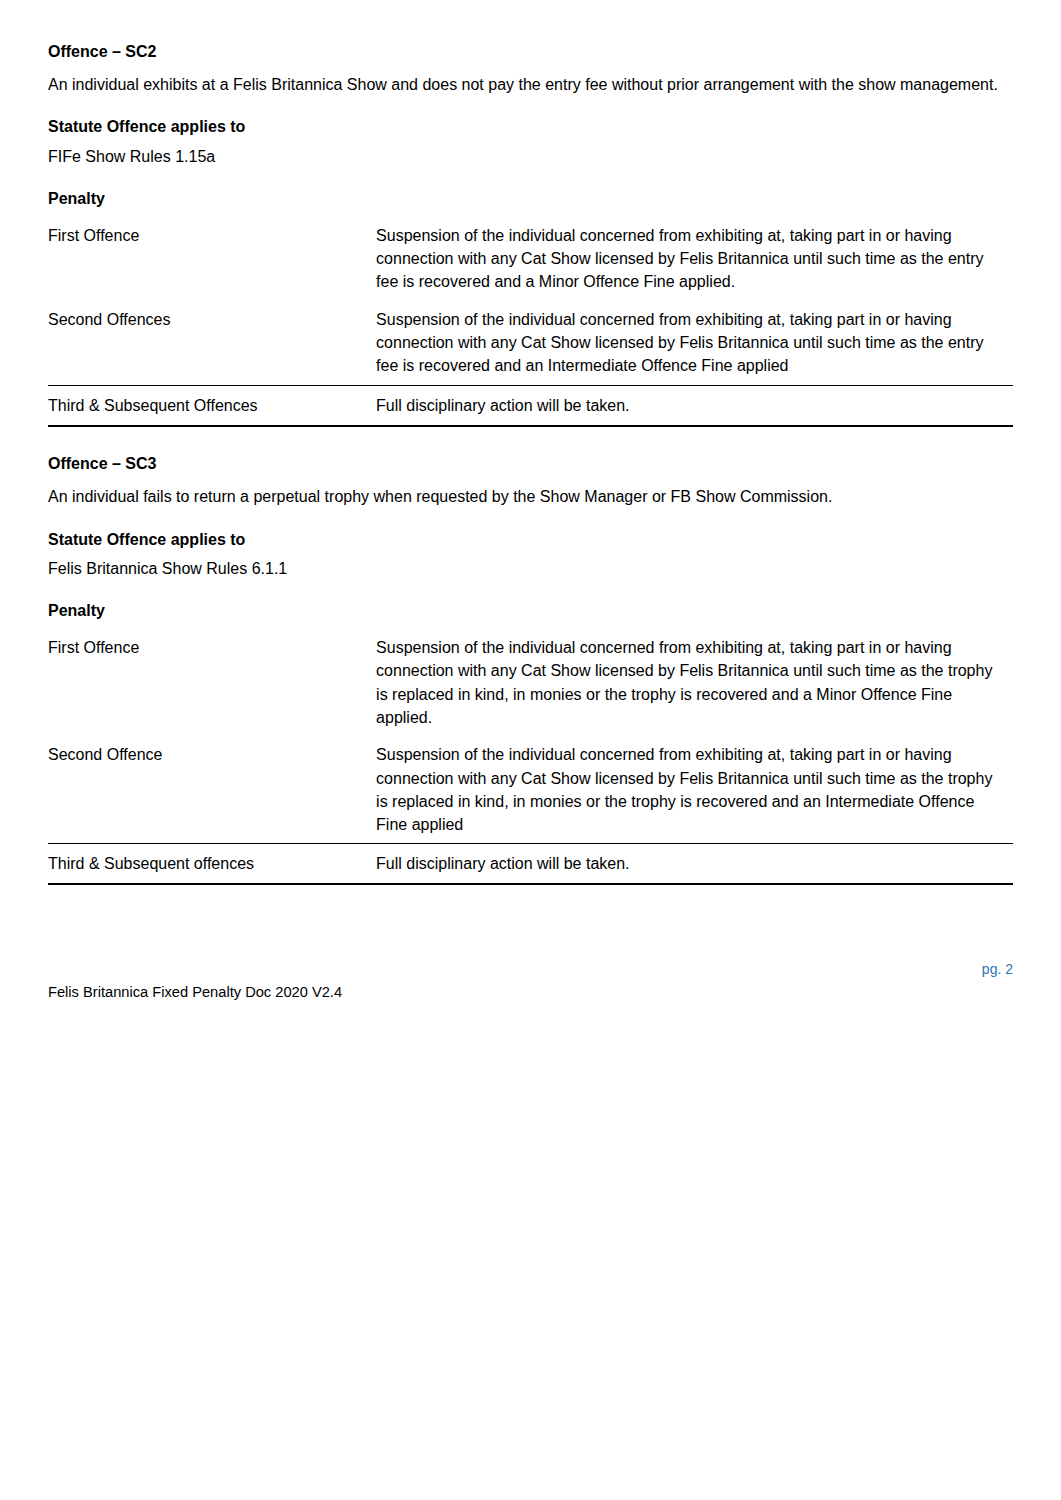Offence – SC2
An individual exhibits at a Felis Britannica Show and does not pay the entry fee without prior arrangement with the show management.
Statute Offence applies to
FIFe Show Rules 1.15a
Penalty
| First Offence | Suspension of the individual concerned from exhibiting at, taking part in or having connection with any Cat Show licensed by Felis Britannica until such time as the entry fee is recovered and a Minor Offence Fine applied. |
| Second Offences | Suspension of the individual concerned from exhibiting at, taking part in or having connection with any Cat Show licensed by Felis Britannica until such time as the entry fee is recovered and an Intermediate Offence Fine applied |
| Third & Subsequent Offences | Full disciplinary action will be taken. |
Offence – SC3
An individual fails to return a perpetual trophy when requested by the Show Manager or FB Show Commission.
Statute Offence applies to
Felis Britannica Show Rules 6.1.1
Penalty
| First Offence | Suspension of the individual concerned from exhibiting at, taking part in or having connection with any Cat Show licensed by Felis Britannica until such time as the trophy is replaced in kind, in monies or the trophy is recovered and a Minor Offence Fine applied. |
| Second Offence | Suspension of the individual concerned from exhibiting at, taking part in or having connection with any Cat Show licensed by Felis Britannica until such time as the trophy is replaced in kind, in monies or the trophy is recovered and an Intermediate Offence Fine applied |
| Third & Subsequent offences | Full disciplinary action will be taken. |
pg. 2
Felis Britannica Fixed Penalty Doc 2020 V2.4